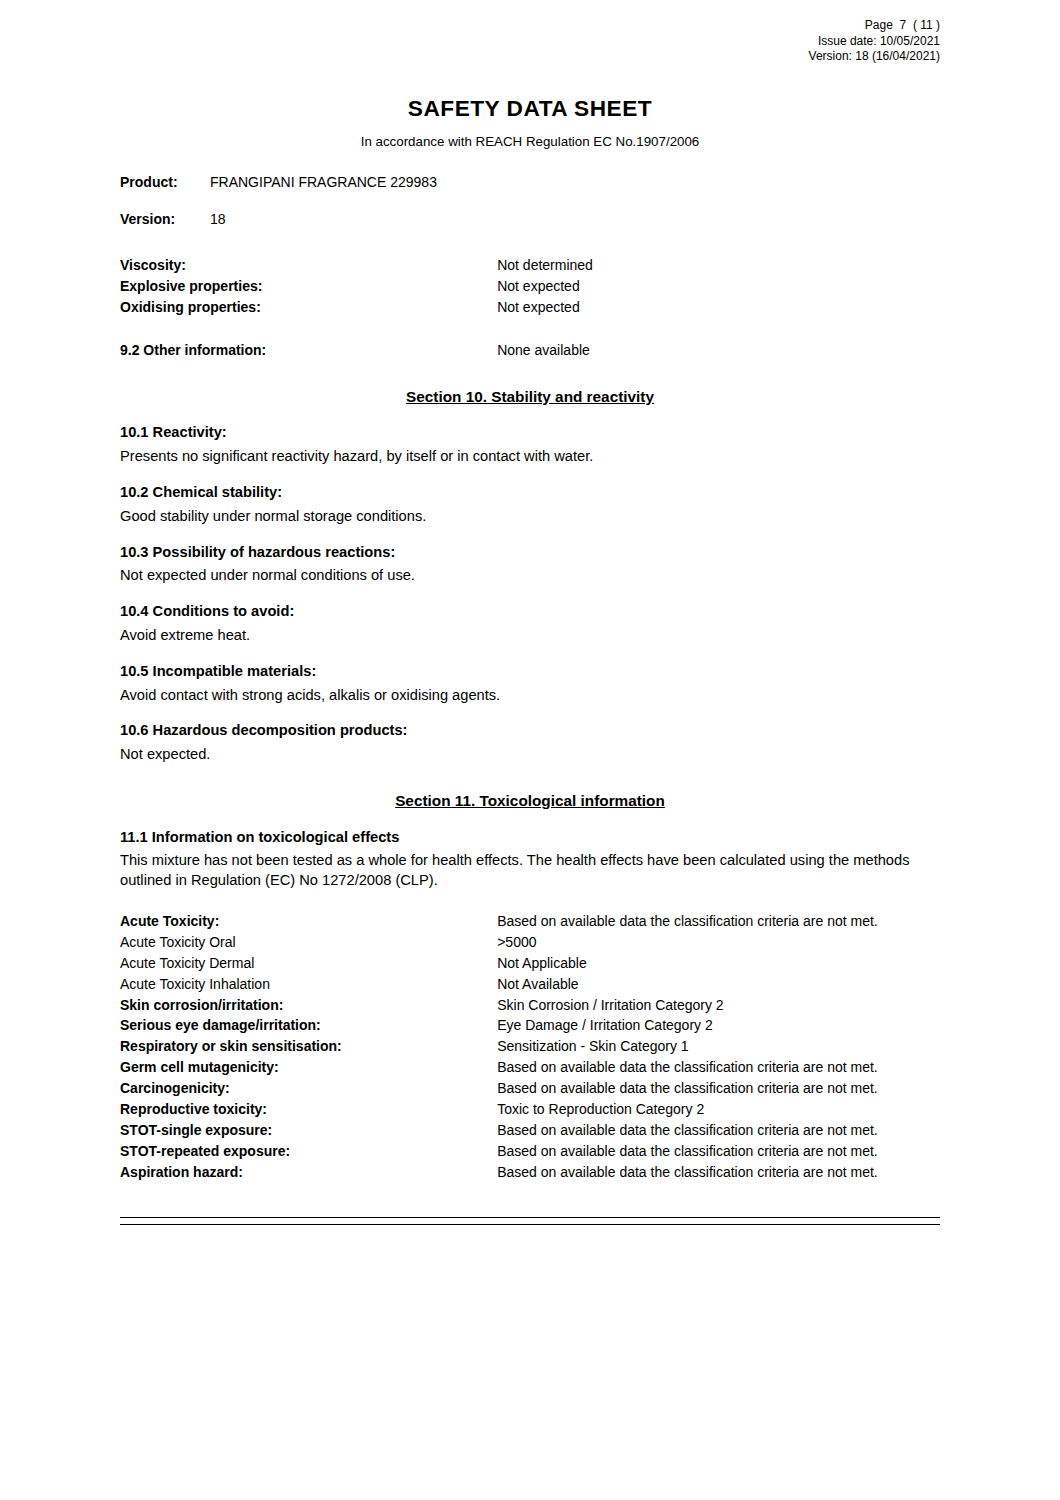Page 7 ( 11 )
Issue date: 10/05/2021
Version: 18 (16/04/2021)
SAFETY DATA SHEET
In accordance with REACH Regulation EC No.1907/2006
Product: FRANGIPANI FRAGRANCE 229983
Version: 18
| Viscosity: | Not determined |
| Explosive properties: | Not expected |
| Oxidising properties: | Not expected |
| 9.2 Other information: | None available |
Section 10. Stability and reactivity
10.1 Reactivity:
Presents no significant reactivity hazard, by itself or in contact with water.
10.2 Chemical stability:
Good stability under normal storage conditions.
10.3 Possibility of hazardous reactions:
Not expected under normal conditions of use.
10.4 Conditions to avoid:
Avoid extreme heat.
10.5 Incompatible materials:
Avoid contact with strong acids, alkalis or oxidising agents.
10.6 Hazardous decomposition products:
Not expected.
Section 11. Toxicological information
11.1 Information on toxicological effects
This mixture has not been tested as a whole for health effects. The health effects have been calculated using the methods outlined in Regulation (EC) No 1272/2008 (CLP).
| Acute Toxicity: | Based on available data the classification criteria are not met. |
| Acute Toxicity Oral | >5000 |
| Acute Toxicity Dermal | Not Applicable |
| Acute Toxicity Inhalation | Not Available |
| Skin corrosion/irritation: | Skin Corrosion / Irritation Category 2 |
| Serious eye damage/irritation: | Eye Damage / Irritation Category 2 |
| Respiratory or skin sensitisation: | Sensitization - Skin Category 1 |
| Germ cell mutagenicity: | Based on available data the classification criteria are not met. |
| Carcinogenicity: | Based on available data the classification criteria are not met. |
| Reproductive toxicity: | Toxic to Reproduction Category 2 |
| STOT-single exposure: | Based on available data the classification criteria are not met. |
| STOT-repeated exposure: | Based on available data the classification criteria are not met. |
| Aspiration hazard: | Based on available data the classification criteria are not met. |